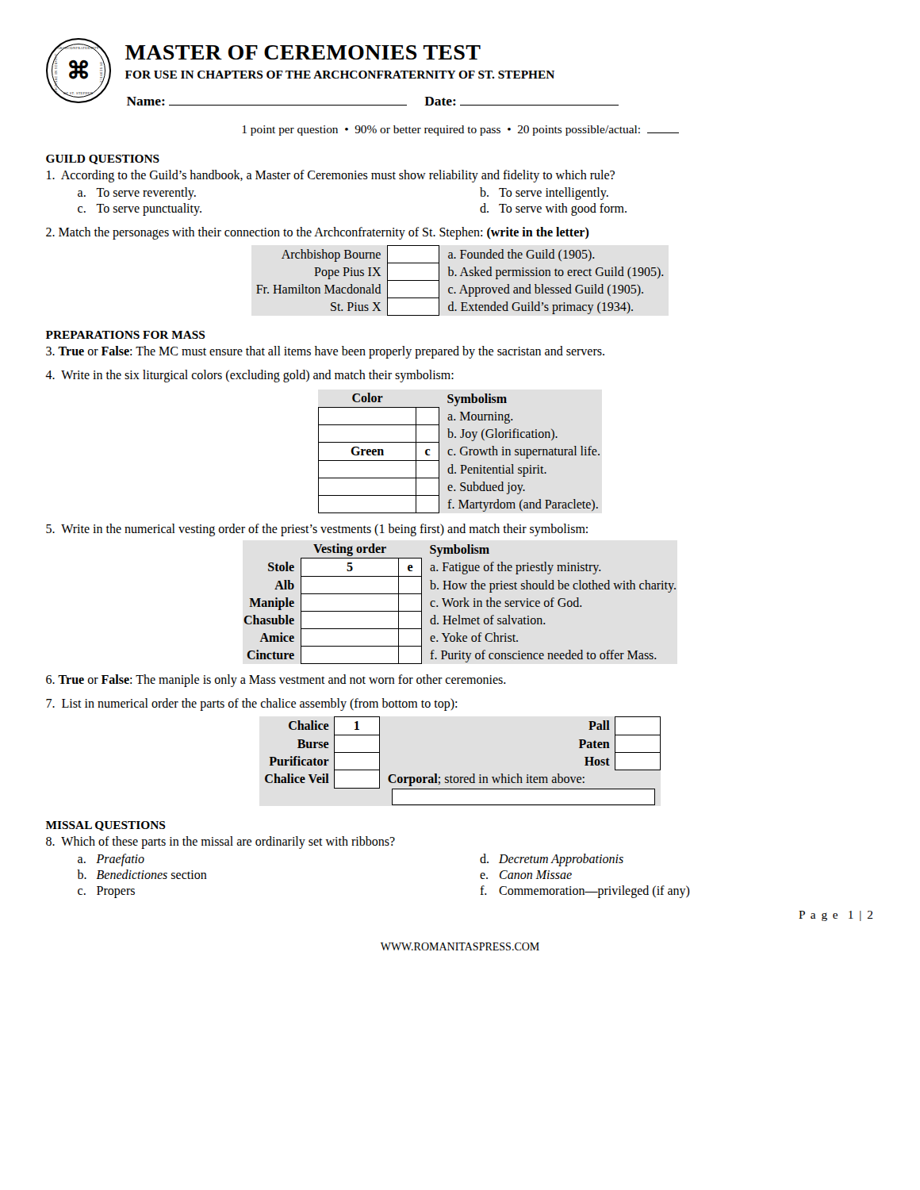ARCHCONFRATERNITY
OF ST. STEPHEN
SIGNARE IN SERVICE
IN SERVICE
⌘
MASTER OF CEREMONIES TEST
FOR USE IN CHAPTERS OF THE ARCHCONFRATERNITY OF ST. STEPHEN
Name: Date:
1 point per question • 90% or better required to pass • 20 points possible/actual:
GUILD QUESTIONS
1. According to the Guild’s handbook, a Master of Ceremonies must show reliability and fidelity to which rule?
a. To serve reverently.
b. To serve intelligently.
c. To serve punctuality.
d. To serve with good form.
2. Match the personages with their connection to the Archconfraternity of St. Stephen: (write in the letter)
| Archbishop Bourne | | a. Founded the Guild (1905). |
| Pope Pius IX | | b. Asked permission to erect Guild (1905). |
| Fr. Hamilton Macdonald | | c. Approved and blessed Guild (1905). |
| St. Pius X | | d. Extended Guild’s primacy (1934). |
PREPARATIONS FOR MASS
3. True or False: The MC must ensure that all items have been properly prepared by the sacristan and servers.
4. Write in the six liturgical colors (excluding gold) and match their symbolism:
| Color | | Symbolism |
| --- | --- | --- |
| | | a. Mourning. |
| | | b. Joy (Glorification). |
| Green | c | c. Growth in supernatural life. |
| | | d. Penitential spirit. |
| | | e. Subdued joy. |
| | | f. Martyrdom (and Paraclete). |
5. Write in the numerical vesting order of the priest’s vestments (1 being first) and match their symbolism:
| | Vesting order | | Symbolism |
| --- | --- | --- | --- |
| Stole | 5 | e | a. Fatigue of the priestly ministry. |
| Alb | | | b. How the priest should be clothed with charity. |
| Maniple | | | c. Work in the service of God. |
| Chasuble | | | d. Helmet of salvation. |
| Amice | | | e. Yoke of Christ. |
| Cincture | | | f. Purity of conscience needed to offer Mass. |
6. True or False: The maniple is only a Mass vestment and not worn for other ceremonies.
7. List in numerical order the parts of the chalice assembly (from bottom to top):
| Chalice | 1 | | Pall | |
| Burse | | | Paten | |
| Purificator | | | Host | |
| Chalice Veil | | Corporal ; stored in which item above: |
MISSAL QUESTIONS
8. Which of these parts in the missal are ordinarily set with ribbons?
a. Praefatio
d. Decretum Approbationis
b. Benedictiones section
e. Canon Missae
c. Propers
f. Commemoration—privileged (if any)
P a g e 1 | 2
WWW.ROMANITASPRESS.COM